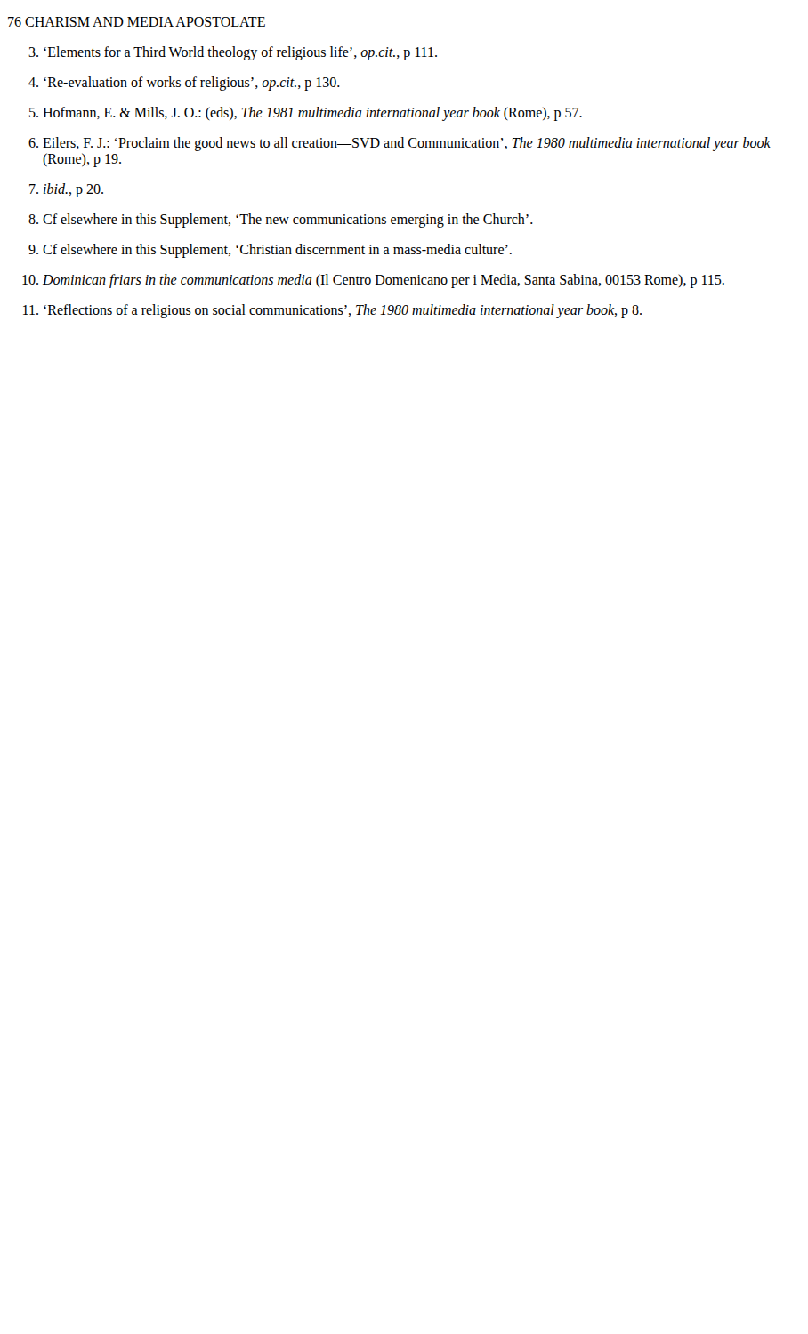76 CHARISM AND MEDIA APOSTOLATE
‘Elements for a Third World theology of religious life’, op.cit., p 111.
‘Re-evaluation of works of religious’, op.cit., p 130.
Hofmann, E. & Mills, J. O.: (eds), The 1981 multimedia international year book (Rome), p 57.
Eilers, F. J.: ‘Proclaim the good news to all creation—SVD and Communication’, The 1980 multimedia international year book (Rome), p 19.
ibid., p 20.
Cf elsewhere in this Supplement, ‘The new communications emerging in the Church’.
Cf elsewhere in this Supplement, ‘Christian discernment in a mass-media culture’.
Dominican friars in the communications media (Il Centro Domenicano per i Media, Santa Sabina, 00153 Rome), p 115.
‘Reflections of a religious on social communications’, The 1980 multimedia international year book, p 8.